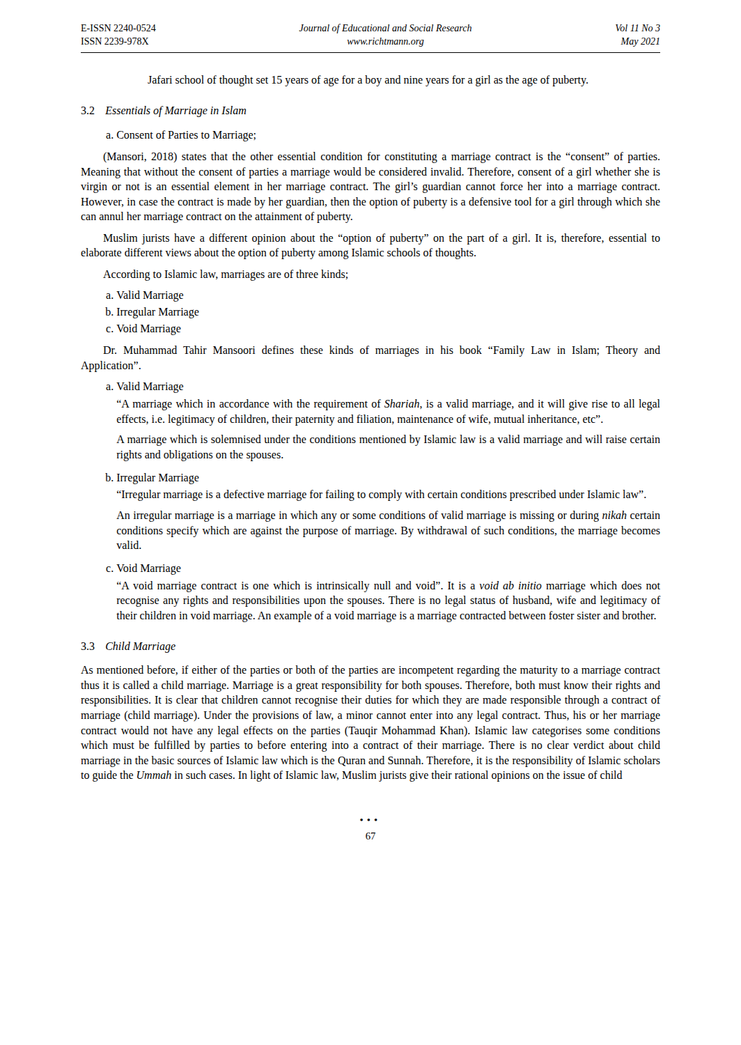E-ISSN 2240-0524
ISSN 2239-978X
Journal of Educational and Social Research www.richtmann.org
Vol 11 No 3
May 2021
Jafari school of thought set 15 years of age for a boy and nine years for a girl as the age of puberty.
3.2 Essentials of Marriage in Islam
Consent of Parties to Marriage;
(Mansori, 2018) states that the other essential condition for constituting a marriage contract is the “consent” of parties. Meaning that without the consent of parties a marriage would be considered invalid. Therefore, consent of a girl whether she is virgin or not is an essential element in her marriage contract. The girl’s guardian cannot force her into a marriage contract. However, in case the contract is made by her guardian, then the option of puberty is a defensive tool for a girl through which she can annul her marriage contract on the attainment of puberty.
Muslim jurists have a different opinion about the “option of puberty” on the part of a girl. It is, therefore, essential to elaborate different views about the option of puberty among Islamic schools of thoughts.
According to Islamic law, marriages are of three kinds;
Valid Marriage
Irregular Marriage
Void Marriage
Dr. Muhammad Tahir Mansoori defines these kinds of marriages in his book “Family Law in Islam; Theory and Application”.
Valid Marriage
“A marriage which in accordance with the requirement of Shariah, is a valid marriage, and it will give rise to all legal effects, i.e. legitimacy of children, their paternity and filiation, maintenance of wife, mutual inheritance, etc”. A marriage which is solemnised under the conditions mentioned by Islamic law is a valid marriage and will raise certain rights and obligations on the spouses.
Irregular Marriage
“Irregular marriage is a defective marriage for failing to comply with certain conditions prescribed under Islamic law”. An irregular marriage is a marriage in which any or some conditions of valid marriage is missing or during nikah certain conditions specify which are against the purpose of marriage. By withdrawal of such conditions, the marriage becomes valid.
Void Marriage
“A void marriage contract is one which is intrinsically null and void”. It is a void ab initio marriage which does not recognise any rights and responsibilities upon the spouses. There is no legal status of husband, wife and legitimacy of their children in void marriage. An example of a void marriage is a marriage contracted between foster sister and brother.
3.3 Child Marriage
As mentioned before, if either of the parties or both of the parties are incompetent regarding the maturity to a marriage contract thus it is called a child marriage. Marriage is a great responsibility for both spouses. Therefore, both must know their rights and responsibilities. It is clear that children cannot recognise their duties for which they are made responsible through a contract of marriage (child marriage). Under the provisions of law, a minor cannot enter into any legal contract. Thus, his or her marriage contract would not have any legal effects on the parties (Tauqir Mohammad Khan). Islamic law categorises some conditions which must be fulfilled by parties to before entering into a contract of their marriage. There is no clear verdict about child marriage in the basic sources of Islamic law which is the Quran and Sunnah. Therefore, it is the responsibility of Islamic scholars to guide the Ummah in such cases. In light of Islamic law, Muslim jurists give their rational opinions on the issue of child
••• 67